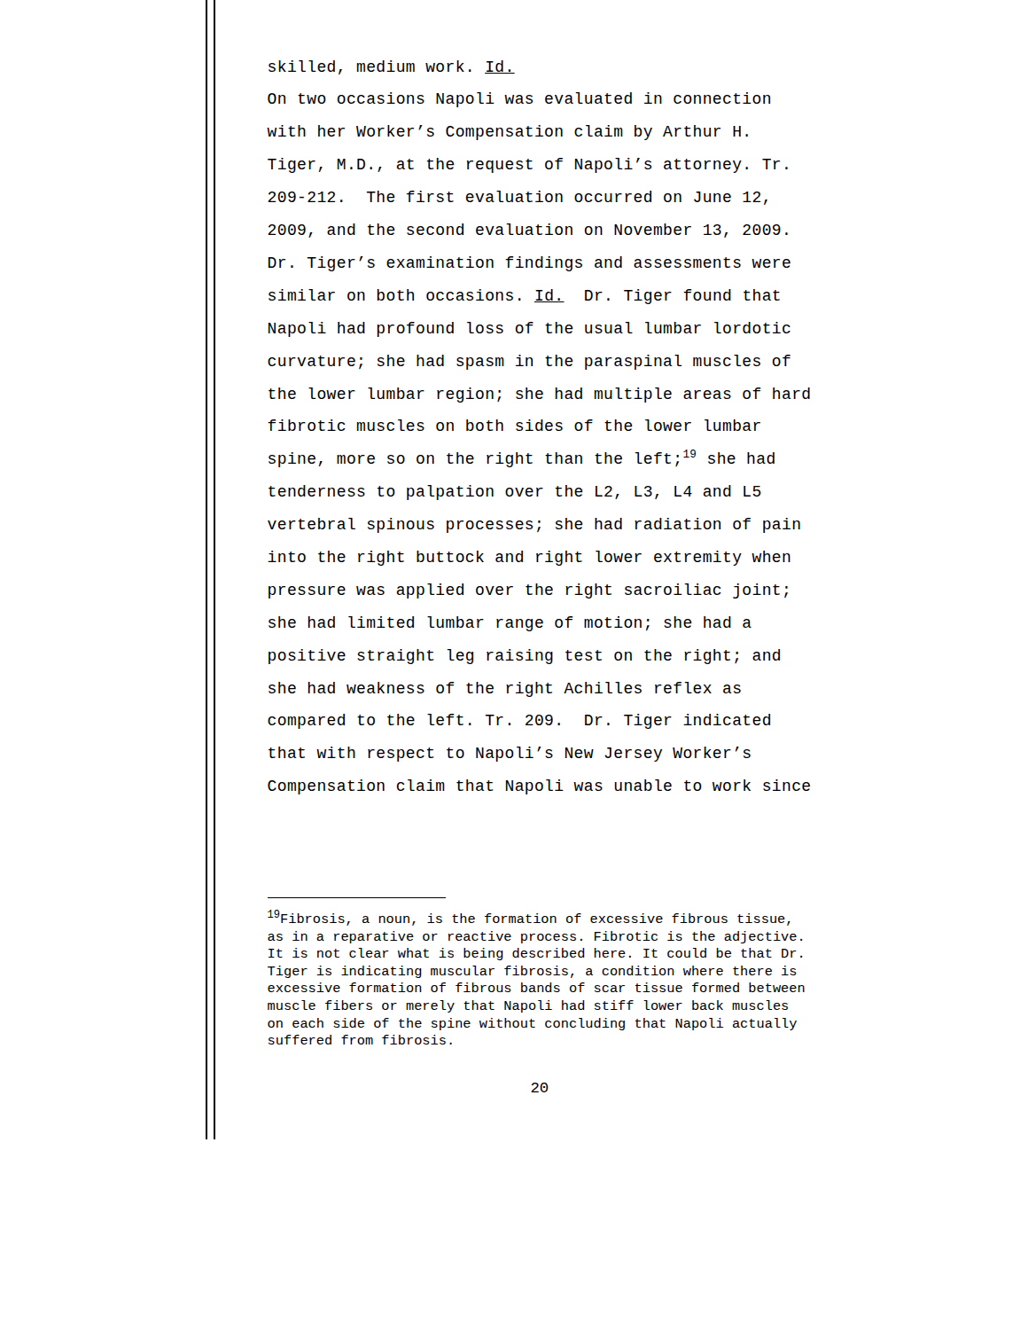skilled, medium work. Id.
On two occasions Napoli was evaluated in connection with her Worker’s Compensation claim by Arthur H. Tiger, M.D., at the request of Napoli’s attorney. Tr. 209-212. The first evaluation occurred on June 12, 2009, and the second evaluation on November 13, 2009. Dr. Tiger’s examination findings and assessments were similar on both occasions. Id. Dr. Tiger found that Napoli had profound loss of the usual lumbar lordotic curvature; she had spasm in the paraspinal muscles of the lower lumbar region; she had multiple areas of hard fibrotic muscles on both sides of the lower lumbar spine, more so on the right than the left;19 she had tenderness to palpation over the L2, L3, L4 and L5 vertebral spinous processes; she had radiation of pain into the right buttock and right lower extremity when pressure was applied over the right sacroiliac joint; she had limited lumbar range of motion; she had a positive straight leg raising test on the right; and she had weakness of the right Achilles reflex as compared to the left. Tr. 209. Dr. Tiger indicated that with respect to Napoli’s New Jersey Worker’s Compensation claim that Napoli was unable to work since
19Fibrosis, a noun, is the formation of excessive fibrous tissue, as in a reparative or reactive process. Fibrotic is the adjective. It is not clear what is being described here. It could be that Dr. Tiger is indicating muscular fibrosis, a condition where there is excessive formation of fibrous bands of scar tissue formed between muscle fibers or merely that Napoli had stiff lower back muscles on each side of the spine without concluding that Napoli actually suffered from fibrosis.
20